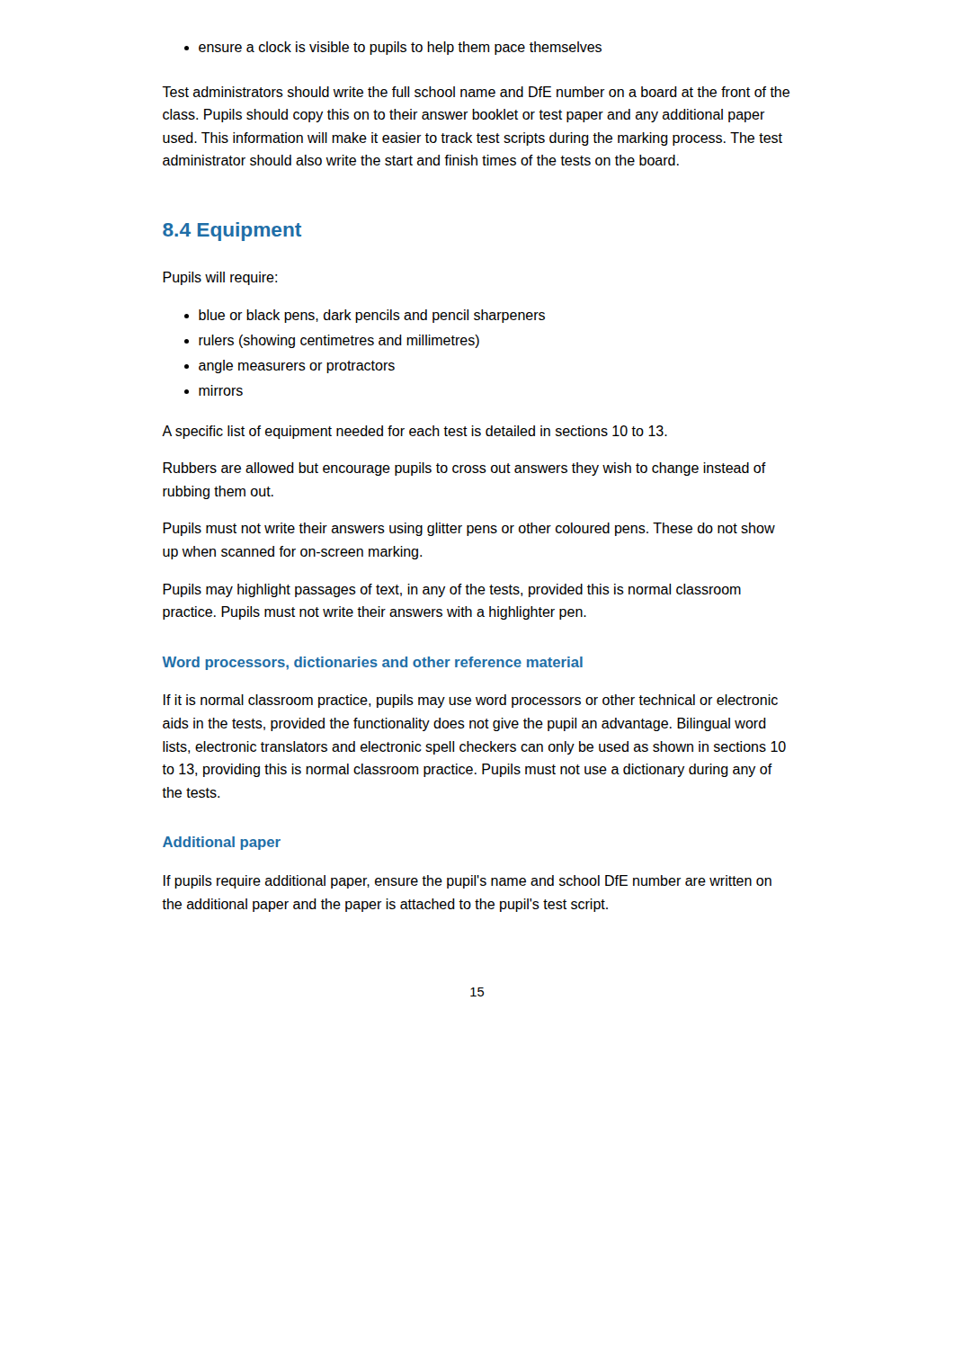ensure a clock is visible to pupils to help them pace themselves
Test administrators should write the full school name and DfE number on a board at the front of the class. Pupils should copy this on to their answer booklet or test paper and any additional paper used. This information will make it easier to track test scripts during the marking process. The test administrator should also write the start and finish times of the tests on the board.
8.4 Equipment
Pupils will require:
blue or black pens, dark pencils and pencil sharpeners
rulers (showing centimetres and millimetres)
angle measurers or protractors
mirrors
A specific list of equipment needed for each test is detailed in sections 10 to 13.
Rubbers are allowed but encourage pupils to cross out answers they wish to change instead of rubbing them out.
Pupils must not write their answers using glitter pens or other coloured pens. These do not show up when scanned for on-screen marking.
Pupils may highlight passages of text, in any of the tests, provided this is normal classroom practice. Pupils must not write their answers with a highlighter pen.
Word processors, dictionaries and other reference material
If it is normal classroom practice, pupils may use word processors or other technical or electronic aids in the tests, provided the functionality does not give the pupil an advantage. Bilingual word lists, electronic translators and electronic spell checkers can only be used as shown in sections 10 to 13, providing this is normal classroom practice. Pupils must not use a dictionary during any of the tests.
Additional paper
If pupils require additional paper, ensure the pupil's name and school DfE number are written on the additional paper and the paper is attached to the pupil's test script.
15